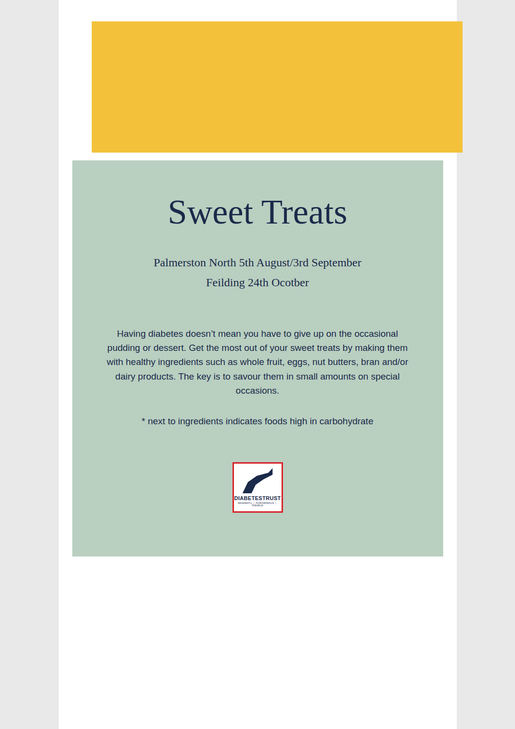Sweet Treats
Palmerston North 5th August/3rd September Feilding 24th Ocotber
Having diabetes doesn’t mean you have to give up on the occasional pudding or dessert. Get the most out of your sweet treats by making them with healthy ingredients such as whole fruit, eggs, nut butters, bran and/or dairy products. The key is to savour them in small amounts on special occasions.
* next to ingredients indicates foods high in carbohydrate
DiabetesTrust MANAWATU | HOROWHENUA | TARARUA